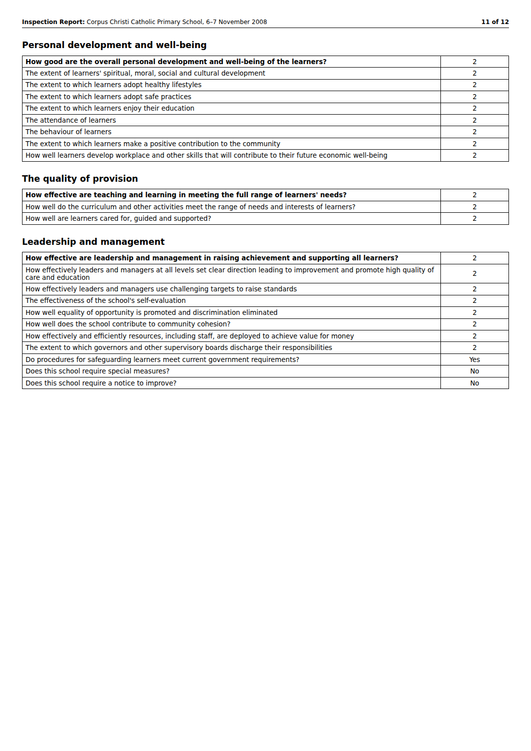Inspection Report: Corpus Christi Catholic Primary School, 6–7 November 2008
11 of 12
Personal development and well-being
| How good are the overall personal development and well-being of the learners? | 2 |
| The extent of learners' spiritual, moral, social and cultural development | 2 |
| The extent to which learners adopt healthy lifestyles | 2 |
| The extent to which learners adopt safe practices | 2 |
| The extent to which learners enjoy their education | 2 |
| The attendance of learners | 2 |
| The behaviour of learners | 2 |
| The extent to which learners make a positive contribution to the community | 2 |
| How well learners develop workplace and other skills that will contribute to their future economic well-being | 2 |
The quality of provision
| How effective are teaching and learning in meeting the full range of learners' needs? | 2 |
| How well do the curriculum and other activities meet the range of needs and interests of learners? | 2 |
| How well are learners cared for, guided and supported? | 2 |
Leadership and management
| How effective are leadership and management in raising achievement and supporting all learners? | 2 |
| How effectively leaders and managers at all levels set clear direction leading to improvement and promote high quality of care and education | 2 |
| How effectively leaders and managers use challenging targets to raise standards | 2 |
| The effectiveness of the school's self-evaluation | 2 |
| How well equality of opportunity is promoted and discrimination eliminated | 2 |
| How well does the school contribute to community cohesion? | 2 |
| How effectively and efficiently resources, including staff, are deployed to achieve value for money | 2 |
| The extent to which governors and other supervisory boards discharge their responsibilities | 2 |
| Do procedures for safeguarding learners meet current government requirements? | Yes |
| Does this school require special measures? | No |
| Does this school require a notice to improve? | No |